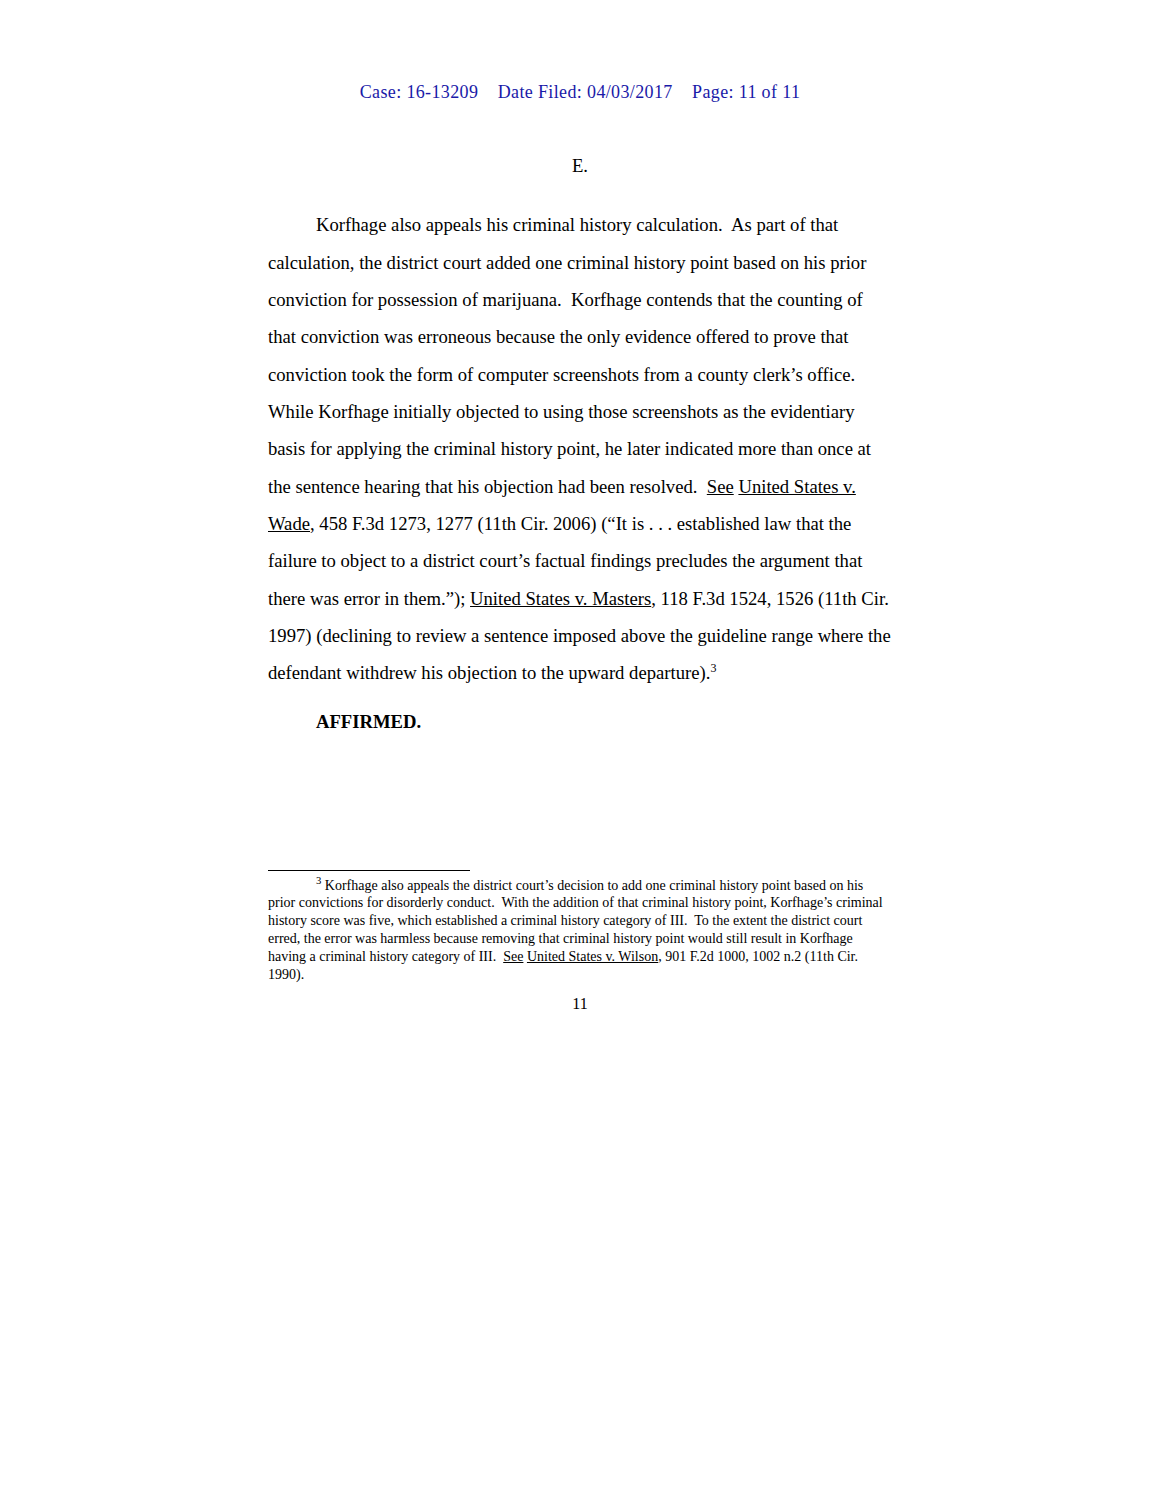Case: 16-13209 Date Filed: 04/03/2017 Page: 11 of 11
E.
Korfhage also appeals his criminal history calculation. As part of that calculation, the district court added one criminal history point based on his prior conviction for possession of marijuana. Korfhage contends that the counting of that conviction was erroneous because the only evidence offered to prove that conviction took the form of computer screenshots from a county clerk’s office. While Korfhage initially objected to using those screenshots as the evidentiary basis for applying the criminal history point, he later indicated more than once at the sentence hearing that his objection had been resolved. See United States v. Wade, 458 F.3d 1273, 1277 (11th Cir. 2006) (“It is . . . established law that the failure to object to a district court’s factual findings precludes the argument that there was error in them.”); United States v. Masters, 118 F.3d 1524, 1526 (11th Cir. 1997) (declining to review a sentence imposed above the guideline range where the defendant withdrew his objection to the upward departure).3
AFFIRMED.
3 Korfhage also appeals the district court’s decision to add one criminal history point based on his prior convictions for disorderly conduct. With the addition of that criminal history point, Korfhage’s criminal history score was five, which established a criminal history category of III. To the extent the district court erred, the error was harmless because removing that criminal history point would still result in Korfhage having a criminal history category of III. See United States v. Wilson, 901 F.2d 1000, 1002 n.2 (11th Cir. 1990).
11